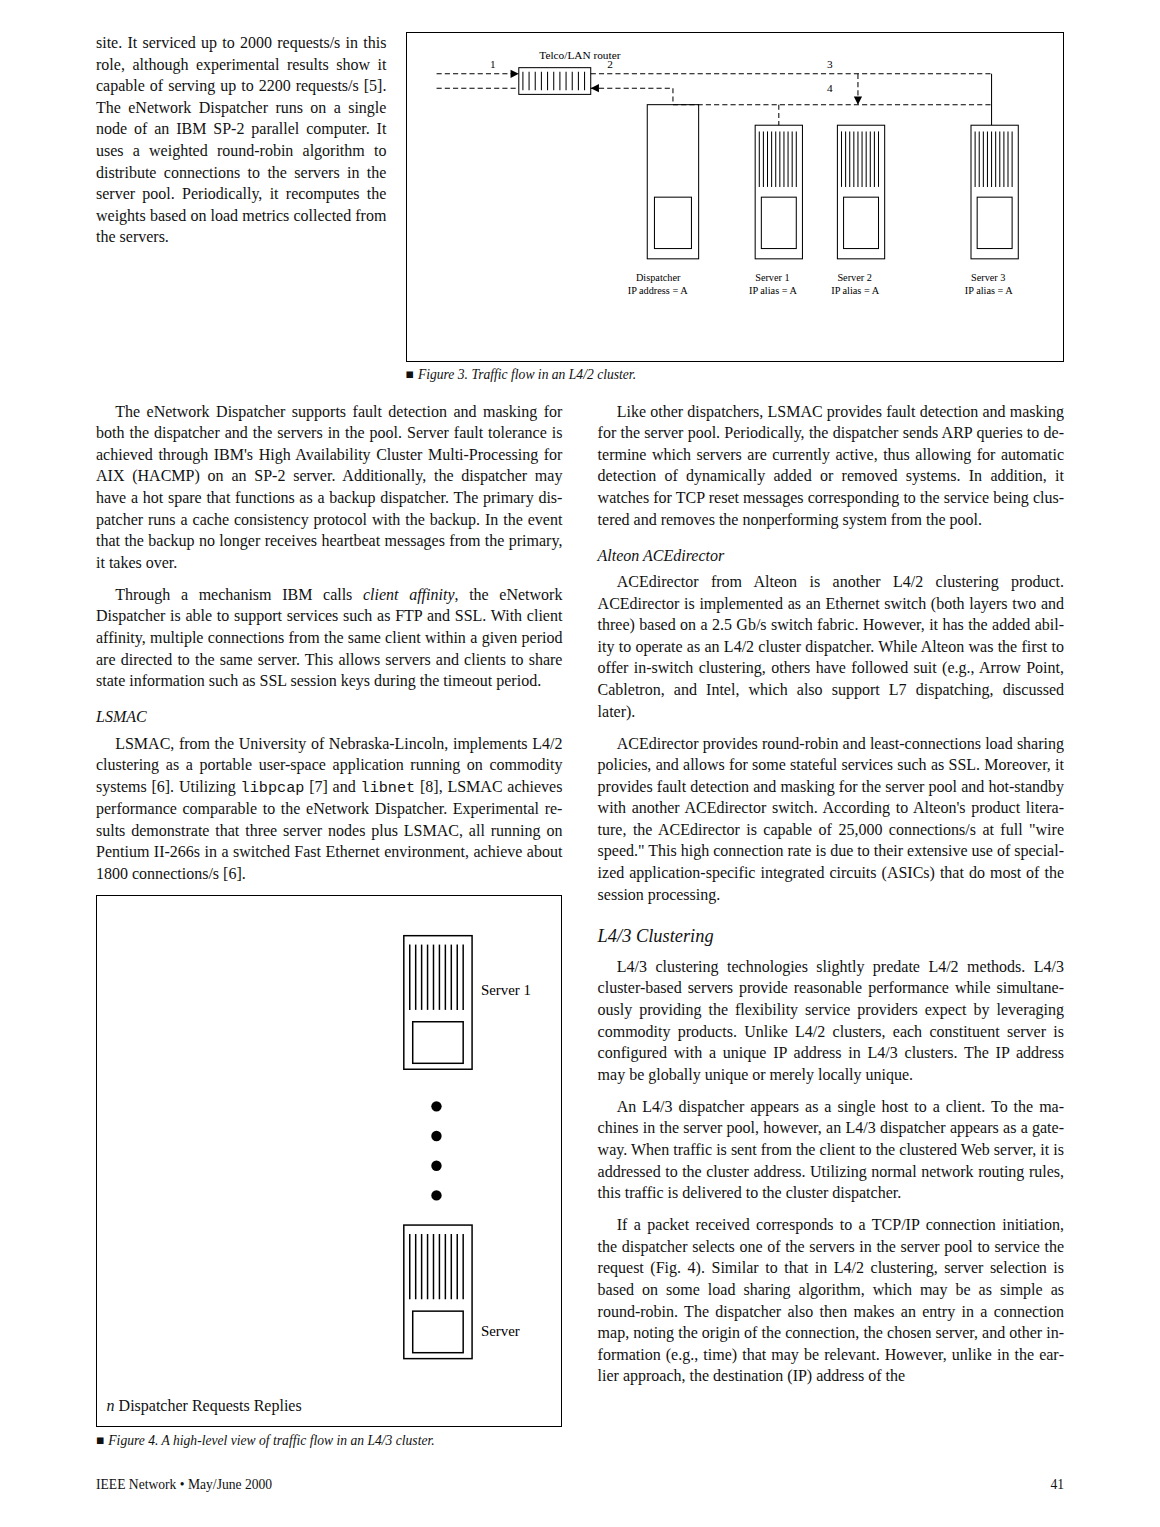site. It serviced up to 2000 requests/s in this role, although experimental results show it capable of serving up to 2200 requests/s [5]. The eNetwork Dispatcher runs on a single node of an IBM SP-2 parallel computer. It uses a weighted round-robin algorithm to distribute connections to the servers in the server pool. Periodically, it recomputes the weights based on load metrics collected from the servers.
Telco/LAN router 1 2 3 4 Dispatcher IP address = A Server 1 IP alias = A Server 2 IP alias = A Server 3 IP alias = A
■Figure 3. Traffic flow in an L4/2 cluster.
The eNetwork Dispatcher supports fault detection and masking for both the dispatcher and the servers in the pool. Server fault tolerance is achieved through IBM's High Availability Cluster Multi-Processing for AIX (HACMP) on an SP-2 server. Additionally, the dispatcher may have a hot spare that functions as a backup dispatcher. The primary dispatcher runs a cache consistency protocol with the backup. In the event that the backup no longer receives heartbeat messages from the primary, it takes over.
Through a mechanism IBM calls client affinity, the eNetwork Dispatcher is able to support services such as FTP and SSL. With client affinity, multiple connections from the same client within a given period are directed to the same server. This allows servers and clients to share state information such as SSL session keys during the timeout period.
LSMAC
LSMAC, from the University of Nebraska-Lincoln, implements L4/2 clustering as a portable user-space application running on commodity systems [6]. Utilizing libpcap [7] and libnet [8], LSMAC achieves performance comparable to the eNetwork Dispatcher. Experimental results demonstrate that three server nodes plus LSMAC, all running on Pentium II-266s in a switched Fast Ethernet environment, achieve about 1800 connections/s [6].
Server 1 Server n Dispatcher Requests Replies
■Figure 4. A high-level view of traffic flow in an L4/3 cluster.
Like other dispatchers, LSMAC provides fault detection and masking for the server pool. Periodically, the dispatcher sends ARP queries to determine which servers are currently active, thus allowing for automatic detection of dynamically added or removed systems. In addition, it watches for TCP reset messages corresponding to the service being clustered and removes the nonperforming system from the pool.
Alteon ACEdirector
ACEdirector from Alteon is another L4/2 clustering product. ACEdirector is implemented as an Ethernet switch (both layers two and three) based on a 2.5 Gb/s switch fabric. However, it has the added ability to operate as an L4/2 cluster dispatcher. While Alteon was the first to offer in-switch clustering, others have followed suit (e.g., Arrow Point, Cabletron, and Intel, which also support L7 dispatching, discussed later).
ACEdirector provides round-robin and least-connections load sharing policies, and allows for some stateful services such as SSL. Moreover, it provides fault detection and masking for the server pool and hot-standby with another ACEdirector switch. According to Alteon's product literature, the ACEdirector is capable of 25,000 connections/s at full "wire speed." This high connection rate is due to their extensive use of specialized application-specific integrated circuits (ASICs) that do most of the session processing.
L4/3 Clustering
L4/3 clustering technologies slightly predate L4/2 methods. L4/3 cluster-based servers provide reasonable performance while simultaneously providing the flexibility service providers expect by leveraging commodity products. Unlike L4/2 clusters, each constituent server is configured with a unique IP address in L4/3 clusters. The IP address may be globally unique or merely locally unique.
An L4/3 dispatcher appears as a single host to a client. To the machines in the server pool, however, an L4/3 dispatcher appears as a gateway. When traffic is sent from the client to the clustered Web server, it is addressed to the cluster address. Utilizing normal network routing rules, this traffic is delivered to the cluster dispatcher.
If a packet received corresponds to a TCP/IP connection initiation, the dispatcher selects one of the servers in the server pool to service the request (Fig. 4). Similar to that in L4/2 clustering, server selection is based on some load sharing algorithm, which may be as simple as round-robin. The dispatcher also then makes an entry in a connection map, noting the origin of the connection, the chosen server, and other information (e.g., time) that may be relevant. However, unlike in the earlier approach, the destination (IP) address of the
IEEE Network • May/June 2000 41